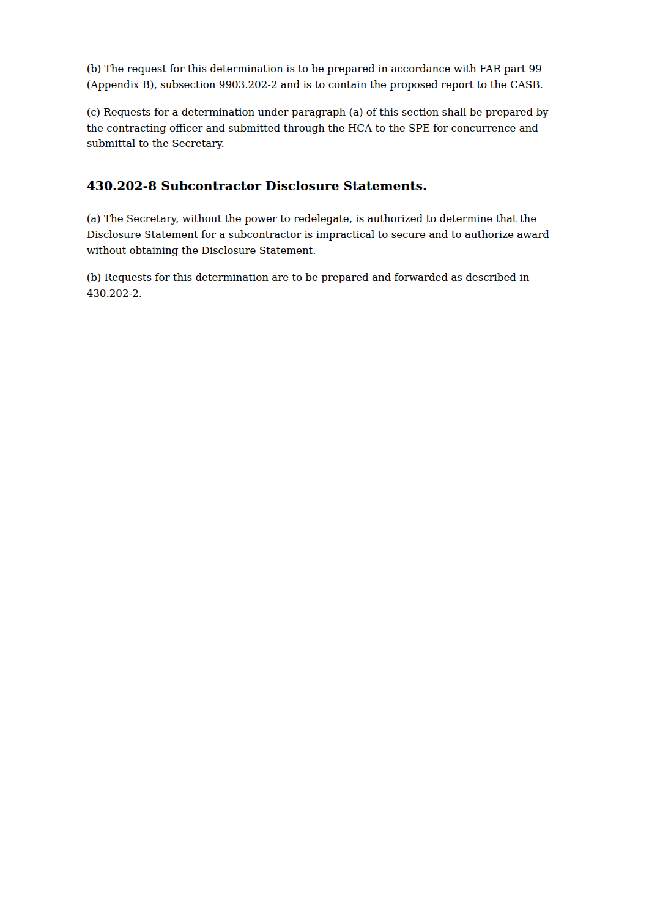(b) The request for this determination is to be prepared in accordance with FAR part 99 (Appendix B), subsection 9903.202-2 and is to contain the proposed report to the CASB.
(c) Requests for a determination under paragraph (a) of this section shall be prepared by the contracting officer and submitted through the HCA to the SPE for concurrence and submittal to the Secretary.
430.202-8 Subcontractor Disclosure Statements.
(a) The Secretary, without the power to redelegate, is authorized to determine that the Disclosure Statement for a subcontractor is impractical to secure and to authorize award without obtaining the Disclosure Statement.
(b) Requests for this determination are to be prepared and forwarded as described in 430.202-2.